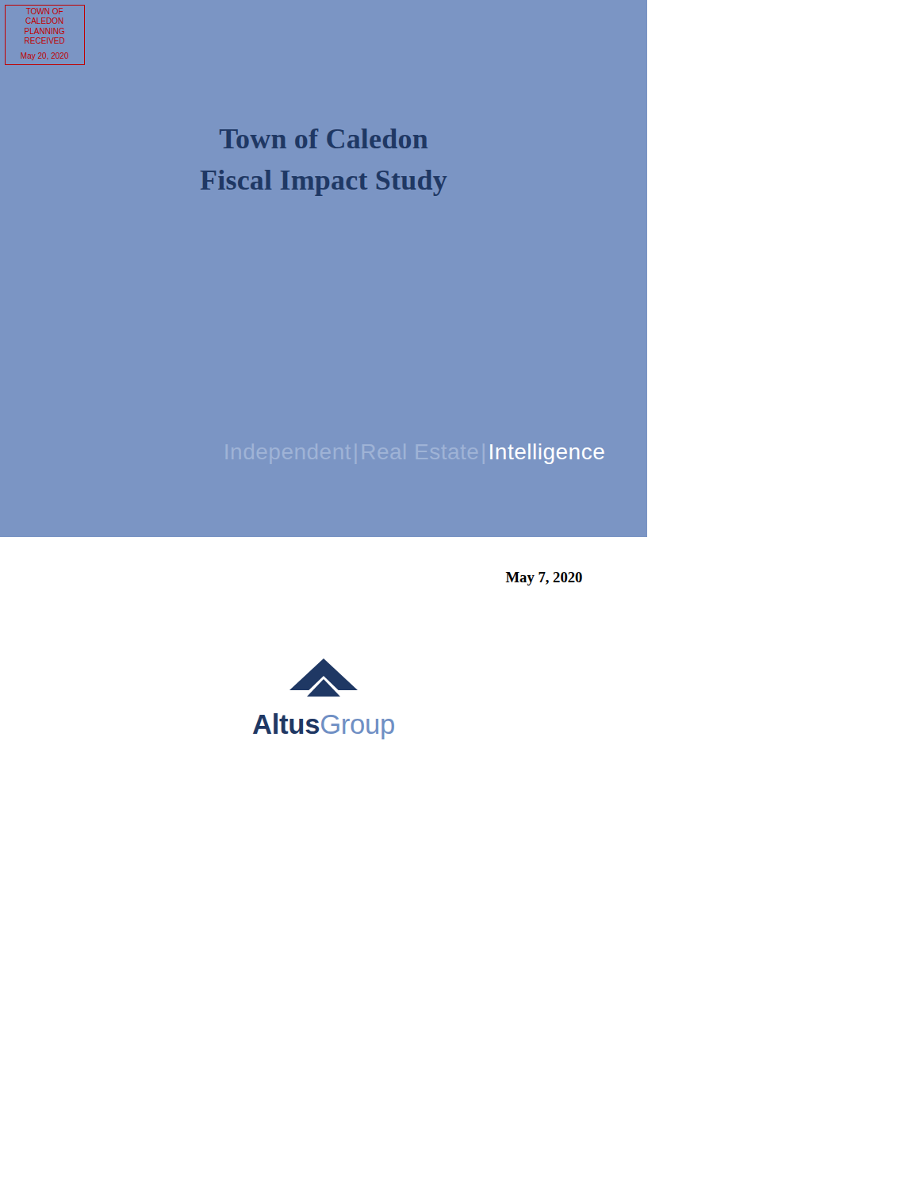TOWN OF CALEDON PLANNING RECEIVED May 20, 2020
Town of Caledon
Fiscal Impact Study
Independent|Real Estate|Intelligence
May 7, 2020
Altus Group